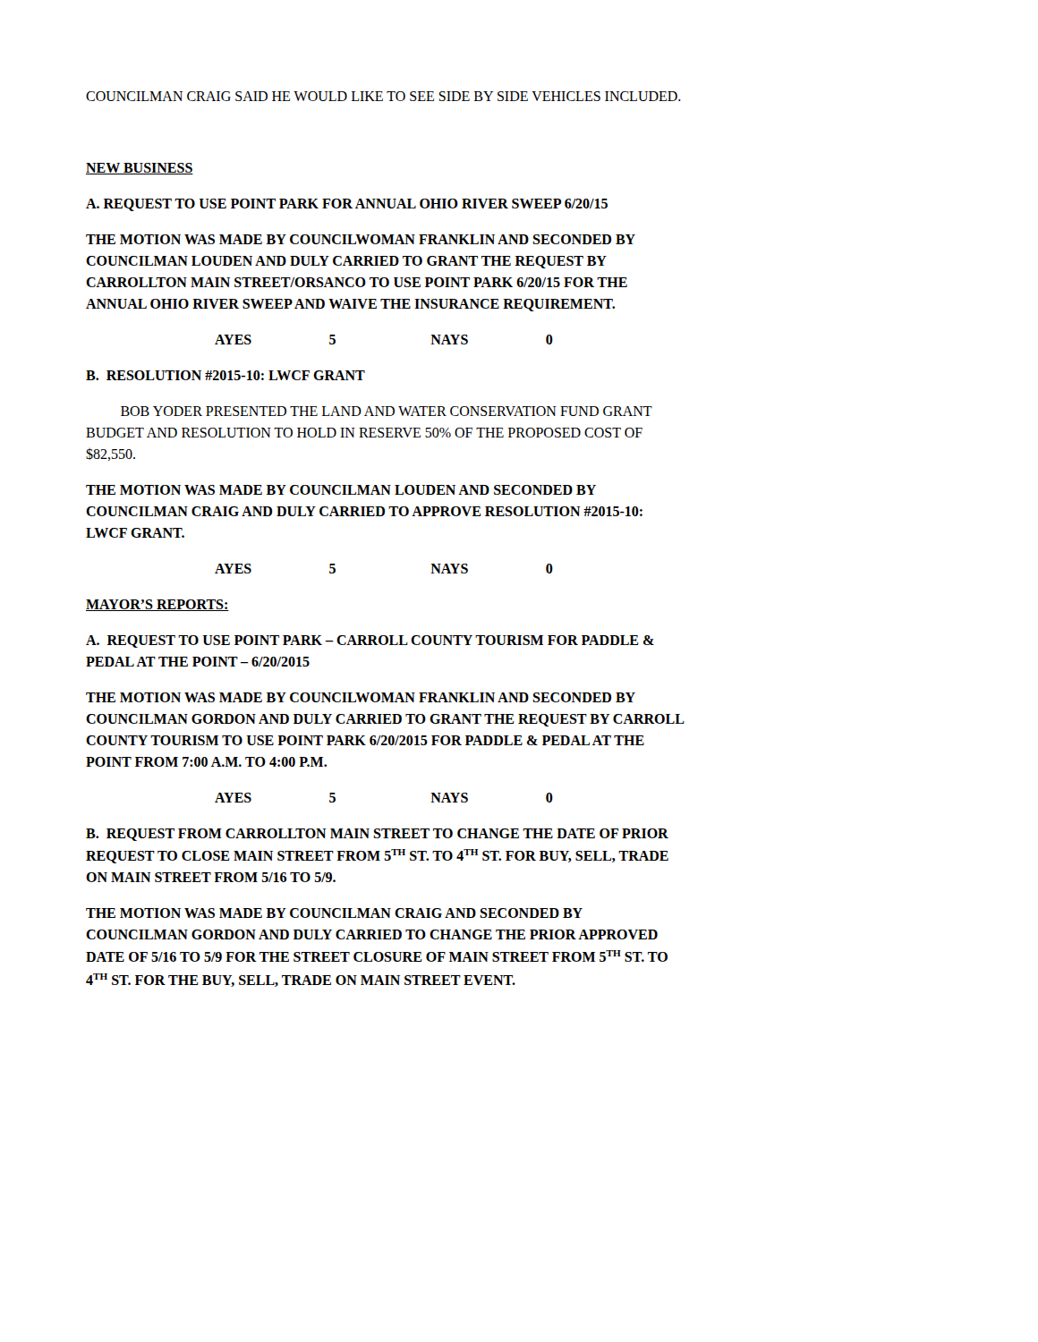COUNCILMAN CRAIG SAID HE WOULD LIKE TO SEE SIDE BY SIDE VEHICLES INCLUDED.
NEW BUSINESS
A. REQUEST TO USE POINT PARK FOR ANNUAL OHIO RIVER SWEEP 6/20/15
THE MOTION WAS MADE BY COUNCILWOMAN FRANKLIN AND SECONDED BY COUNCILMAN LOUDEN AND DULY CARRIED TO GRANT THE REQUEST BY CARROLLTON MAIN STREET/ORSANCO TO USE POINT PARK 6/20/15 FOR THE ANNUAL OHIO RIVER SWEEP AND WAIVE THE INSURANCE REQUIREMENT.
AYES 5 NAYS 0
B. RESOLUTION #2015-10: LWCF GRANT
BOB YODER PRESENTED THE LAND AND WATER CONSERVATION FUND GRANT BUDGET AND RESOLUTION TO HOLD IN RESERVE 50% OF THE PROPOSED COST OF $82,550.
THE MOTION WAS MADE BY COUNCILMAN LOUDEN AND SECONDED BY COUNCILMAN CRAIG AND DULY CARRIED TO APPROVE RESOLUTION #2015-10: LWCF GRANT.
AYES 5 NAYS 0
MAYOR’S REPORTS:
A. REQUEST TO USE POINT PARK – CARROLL COUNTY TOURISM FOR PADDLE & PEDAL AT THE POINT – 6/20/2015
THE MOTION WAS MADE BY COUNCILWOMAN FRANKLIN AND SECONDED BY COUNCILMAN GORDON AND DULY CARRIED TO GRANT THE REQUEST BY CARROLL COUNTY TOURISM TO USE POINT PARK 6/20/2015 FOR PADDLE & PEDAL AT THE POINT FROM 7:00 A.M. TO 4:00 P.M.
AYES 5 NAYS 0
B. REQUEST FROM CARROLLTON MAIN STREET TO CHANGE THE DATE OF PRIOR REQUEST TO CLOSE MAIN STREET FROM 5TH ST. TO 4TH ST. FOR BUY, SELL, TRADE ON MAIN STREET FROM 5/16 TO 5/9.
THE MOTION WAS MADE BY COUNCILMAN CRAIG AND SECONDED BY COUNCILMAN GORDON AND DULY CARRIED TO CHANGE THE PRIOR APPROVED DATE OF 5/16 TO 5/9 FOR THE STREET CLOSURE OF MAIN STREET FROM 5TH ST. TO 4TH ST. FOR THE BUY, SELL, TRADE ON MAIN STREET EVENT.